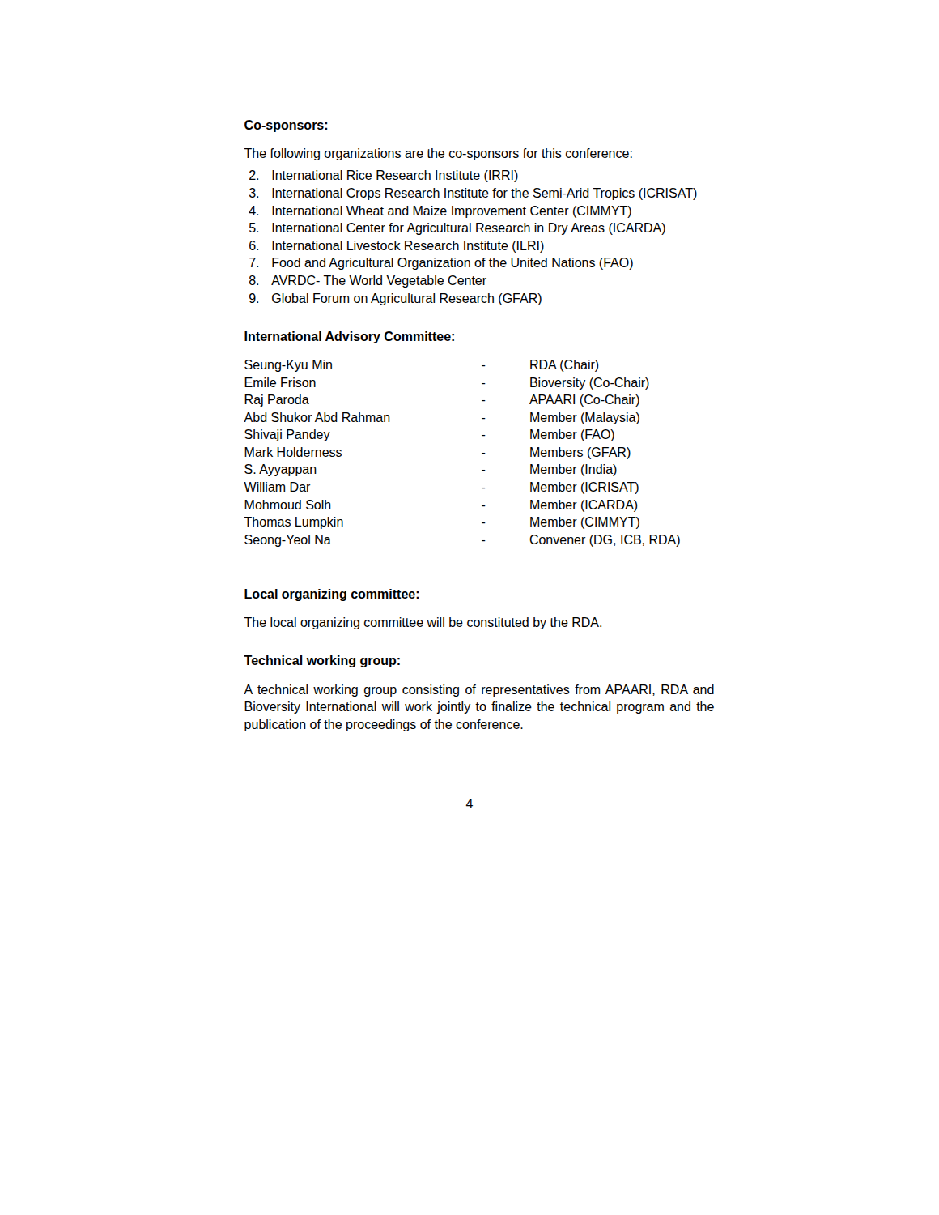Co-sponsors:
The following organizations are the co-sponsors for this conference:
2. International Rice Research Institute (IRRI)
3. International Crops Research Institute for the Semi-Arid Tropics (ICRISAT)
4. International Wheat and Maize Improvement Center (CIMMYT)
5. International Center for Agricultural Research in Dry Areas (ICARDA)
6. International Livestock Research Institute (ILRI)
7. Food and Agricultural Organization of the United Nations (FAO)
8. AVRDC- The World Vegetable Center
9. Global Forum on Agricultural Research (GFAR)
International Advisory Committee:
| Seung-Kyu Min | - | RDA (Chair) |
| Emile Frison | - | Bioversity (Co-Chair) |
| Raj Paroda | - | APAARI (Co-Chair) |
| Abd Shukor Abd Rahman | - | Member (Malaysia) |
| Shivaji Pandey | - | Member (FAO) |
| Mark Holderness | - | Members (GFAR) |
| S. Ayyappan | - | Member (India) |
| William Dar | - | Member (ICRISAT) |
| Mohmoud Solh | - | Member (ICARDA) |
| Thomas Lumpkin | - | Member (CIMMYT) |
| Seong-Yeol Na | - | Convener (DG, ICB, RDA) |
Local organizing committee:
The local organizing committee will be constituted by the RDA.
Technical working group:
A technical working group consisting of representatives from APAARI, RDA and Bioversity International will work jointly to finalize the technical program and the publication of the proceedings of the conference.
4